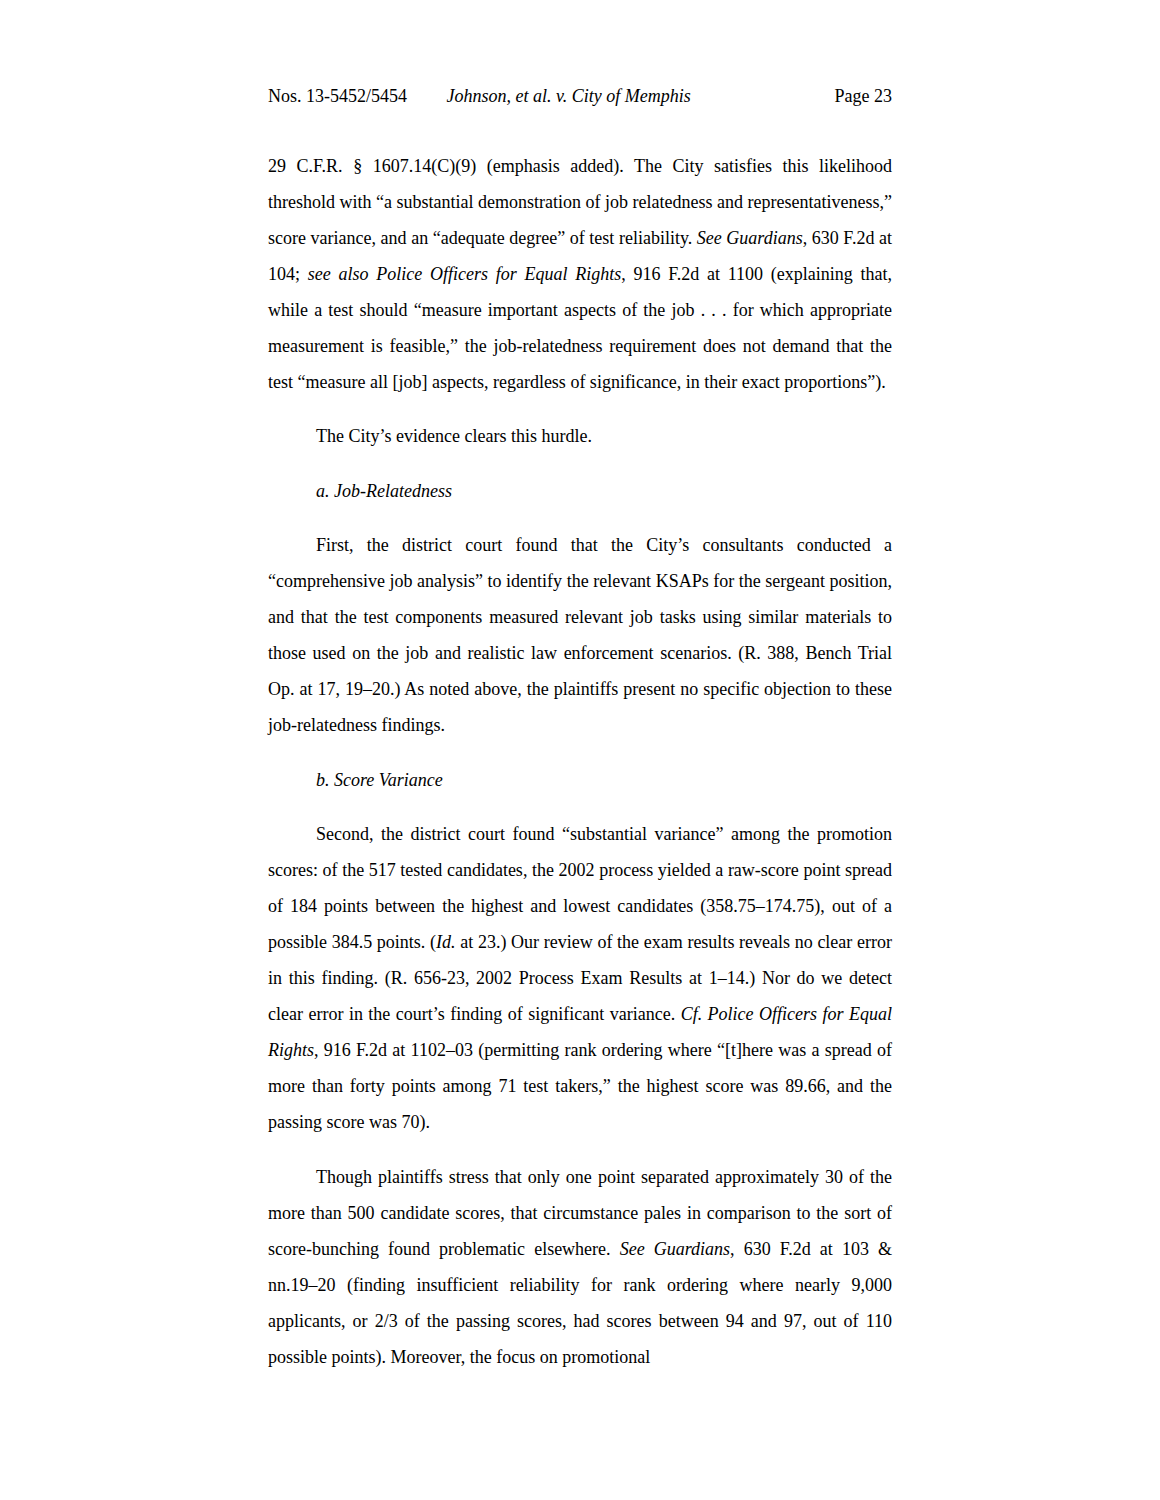Nos. 13-5452/5454 Johnson, et al. v. City of Memphis Page 23
29 C.F.R. § 1607.14(C)(9) (emphasis added). The City satisfies this likelihood threshold with “a substantial demonstration of job relatedness and representativeness,” score variance, and an “adequate degree” of test reliability. See Guardians, 630 F.2d at 104; see also Police Officers for Equal Rights, 916 F.2d at 1100 (explaining that, while a test should “measure important aspects of the job . . . for which appropriate measurement is feasible,” the job-relatedness requirement does not demand that the test “measure all [job] aspects, regardless of significance, in their exact proportions”).
The City’s evidence clears this hurdle.
a. Job-Relatedness
First, the district court found that the City’s consultants conducted a “comprehensive job analysis” to identify the relevant KSAPs for the sergeant position, and that the test components measured relevant job tasks using similar materials to those used on the job and realistic law enforcement scenarios. (R. 388, Bench Trial Op. at 17, 19–20.) As noted above, the plaintiffs present no specific objection to these job-relatedness findings.
b. Score Variance
Second, the district court found “substantial variance” among the promotion scores: of the 517 tested candidates, the 2002 process yielded a raw-score point spread of 184 points between the highest and lowest candidates (358.75–174.75), out of a possible 384.5 points. (Id. at 23.) Our review of the exam results reveals no clear error in this finding. (R. 656-23, 2002 Process Exam Results at 1–14.) Nor do we detect clear error in the court’s finding of significant variance. Cf. Police Officers for Equal Rights, 916 F.2d at 1102–03 (permitting rank ordering where “[t]here was a spread of more than forty points among 71 test takers,” the highest score was 89.66, and the passing score was 70).
Though plaintiffs stress that only one point separated approximately 30 of the more than 500 candidate scores, that circumstance pales in comparison to the sort of score-bunching found problematic elsewhere. See Guardians, 630 F.2d at 103 & nn.19–20 (finding insufficient reliability for rank ordering where nearly 9,000 applicants, or 2/3 of the passing scores, had scores between 94 and 97, out of 110 possible points). Moreover, the focus on promotional